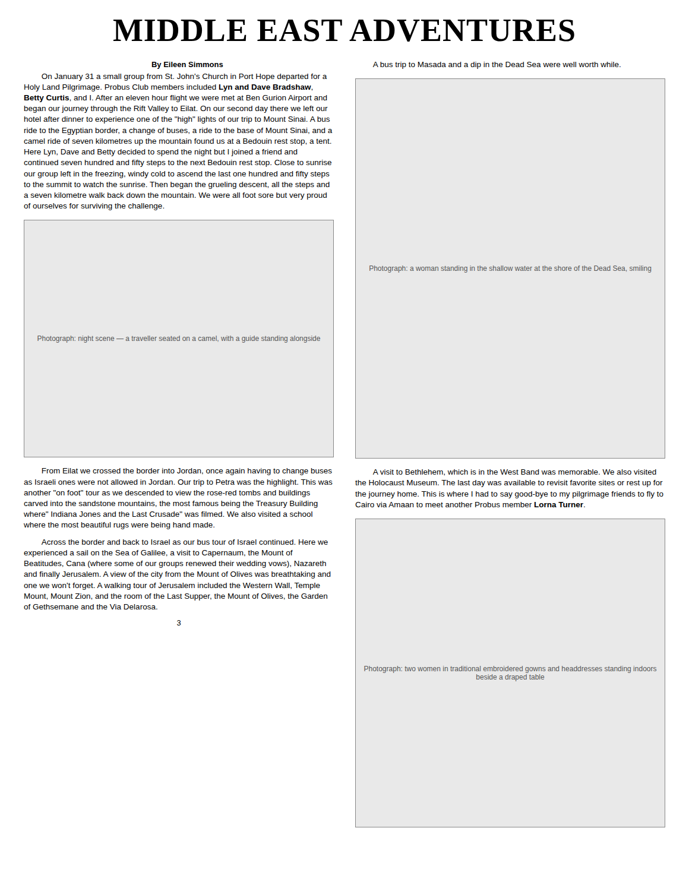Middle East Adventures
By Eileen Simmons
On January 31 a small group from St. John's Church in Port Hope departed for a Holy Land Pilgrimage. Probus Club members included Lyn and Dave Bradshaw, Betty Curtis, and I. After an eleven hour flight we were met at Ben Gurion Airport and began our journey through the Rift Valley to Eilat. On our second day there we left our hotel after dinner to experience one of the "high" lights of our trip to Mount Sinai. A bus ride to the Egyptian border, a change of buses, a ride to the base of Mount Sinai, and a camel ride of seven kilometres up the mountain found us at a Bedouin rest stop, a tent. Here Lyn, Dave and Betty decided to spend the night but I joined a friend and continued seven hundred and fifty steps to the next Bedouin rest stop. Close to sunrise our group left in the freezing, windy cold to ascend the last one hundred and fifty steps to the summit to watch the sunrise. Then began the grueling descent, all the steps and a seven kilometre walk back down the mountain. We were all foot sore but very proud of ourselves for surviving the challenge.
Photograph: night scene — a traveller seated on a camel, with a guide standing alongside
From Eilat we crossed the border into Jordan, once again having to change buses as Israeli ones were not allowed in Jordan. Our trip to Petra was the highlight. This was another "on foot" tour as we descended to view the rose-red tombs and buildings carved into the sandstone mountains, the most famous being the Treasury Building where" Indiana Jones and the Last Crusade" was filmed. We also visited a school where the most beautiful rugs were being hand made.
Across the border and back to Israel as our bus tour of Israel continued. Here we experienced a sail on the Sea of Galilee, a visit to Capernaum, the Mount of Beatitudes, Cana (where some of our groups renewed their wedding vows), Nazareth and finally Jerusalem. A view of the city from the Mount of Olives was breathtaking and one we won't forget. A walking tour of Jerusalem included the Western Wall, Temple Mount, Mount Zion, and the room of the Last Supper, the Mount of Olives, the Garden of Gethsemane and the Via Delarosa.
3
A bus trip to Masada and a dip in the Dead Sea were well worth while.
Photograph: a woman standing in the shallow water at the shore of the Dead Sea, smiling
A visit to Bethlehem, which is in the West Band was memorable. We also visited the Holocaust Museum. The last day was available to revisit favorite sites or rest up for the journey home. This is where I had to say good-bye to my pilgrimage friends to fly to Cairo via Amaan to meet another Probus member Lorna Turner.
Photograph: two women in traditional embroidered gowns and headdresses standing indoors beside a draped table